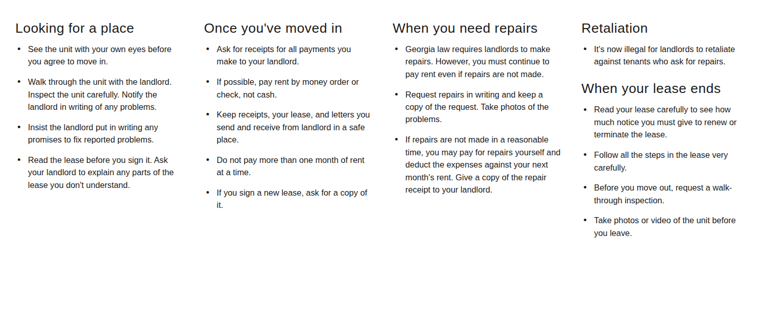Looking for a place
See the unit with your own eyes before you agree to move in.
Walk through the unit with the landlord. Inspect the unit carefully. Notify the landlord in writing of any problems.
Insist the landlord put in writing any promises to fix reported problems.
Read the lease before you sign it. Ask your landlord to explain any parts of the lease you don't understand.
Once you've moved in
Ask for receipts for all payments you make to your landlord.
If possible, pay rent by money order or check, not cash.
Keep receipts, your lease, and letters you send and receive from landlord in a safe place.
Do not pay more than one month of rent at a time.
If you sign a new lease, ask for a copy of it.
When you need repairs
Georgia law requires landlords to make repairs. However, you must continue to pay rent even if repairs are not made.
Request repairs in writing and keep a copy of the request. Take photos of the problems.
If repairs are not made in a reasonable time, you may pay for repairs yourself and deduct the expenses against your next month's rent. Give a copy of the repair receipt to your landlord.
Retaliation
It's now illegal for landlords to retaliate against tenants who ask for repairs.
When your lease ends
Read your lease carefully to see how much notice you must give to renew or terminate the lease.
Follow all the steps in the lease very carefully.
Before you move out, request a walk-through inspection.
Take photos or video of the unit before you leave.